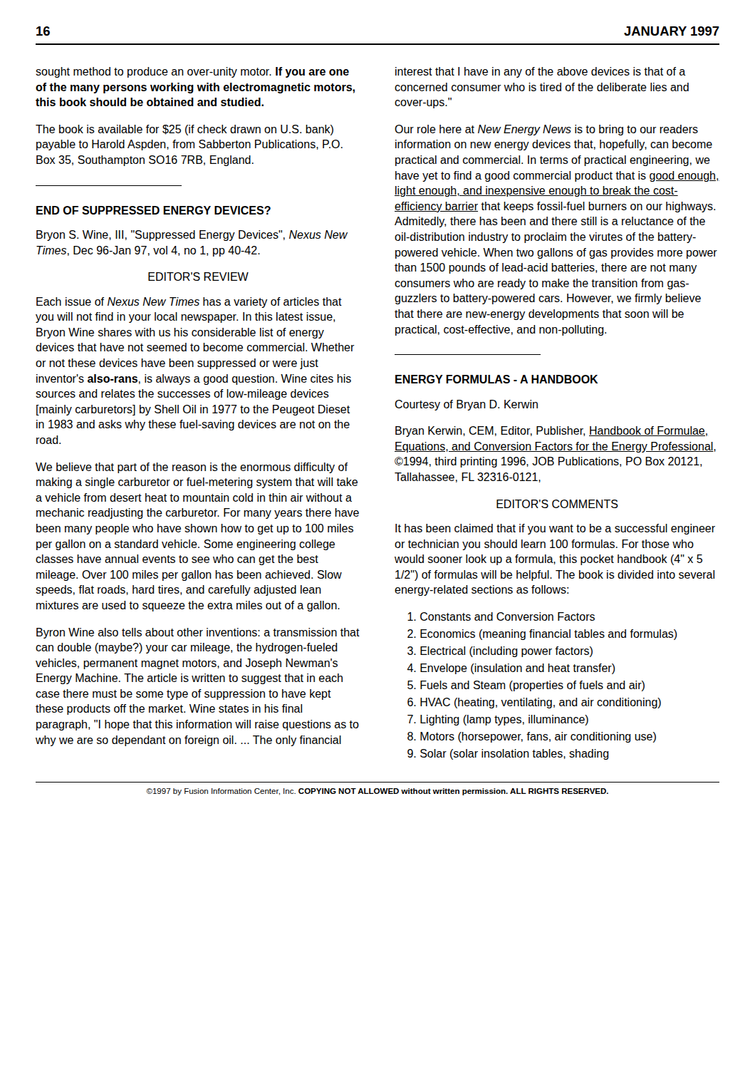16 JANUARY 1997
sought method to produce an over-unity motor. If you are one of the many persons working with electromagnetic motors, this book should be obtained and studied.
The book is available for $25 (if check drawn on U.S. bank) payable to Harold Aspden, from Sabberton Publications, P.O. Box 35, Southampton SO16 7RB, England.
End of Suppressed Energy Devices?
Bryon S. Wine, III, "Suppressed Energy Devices", Nexus New Times, Dec 96-Jan 97, vol 4, no 1, pp 40-42.
EDITOR'S REVIEW
Each issue of Nexus New Times has a variety of articles that you will not find in your local newspaper. In this latest issue, Bryon Wine shares with us his considerable list of energy devices that have not seemed to become commercial. Whether or not these devices have been suppressed or were just inventor's also-rans, is always a good question. Wine cites his sources and relates the successes of low-mileage devices [mainly carburetors] by Shell Oil in 1977 to the Peugeot Dieset in 1983 and asks why these fuel-saving devices are not on the road.
We believe that part of the reason is the enormous difficulty of making a single carburetor or fuel-metering system that will take a vehicle from desert heat to mountain cold in thin air without a mechanic readjusting the carburetor. For many years there have been many people who have shown how to get up to 100 miles per gallon on a standard vehicle. Some engineering college classes have annual events to see who can get the best mileage. Over 100 miles per gallon has been achieved. Slow speeds, flat roads, hard tires, and carefully adjusted lean mixtures are used to squeeze the extra miles out of a gallon.
Byron Wine also tells about other inventions: a transmission that can double (maybe?) your car mileage, the hydrogen-fueled vehicles, permanent magnet motors, and Joseph Newman's Energy Machine. The article is written to suggest that in each case there must be some type of suppression to have kept these products off the market. Wine states in his final paragraph, "I hope that this information will raise questions as to why we are so dependant on foreign oil. ... The only financial interest that I have in any of the above devices is that of a concerned consumer who is tired of the deliberate lies and cover-ups."
Our role here at New Energy News is to bring to our readers information on new energy devices that, hopefully, can become practical and commercial. In terms of practical engineering, we have yet to find a good commercial product that is good enough, light enough, and inexpensive enough to break the cost-efficiency barrier that keeps fossil-fuel burners on our highways. Admitedly, there has been and there still is a reluctance of the oil-distribution industry to proclaim the virutes of the battery-powered vehicle. When two gallons of gas provides more power than 1500 pounds of lead-acid batteries, there are not many consumers who are ready to make the transition from gas-guzzlers to battery-powered cars. However, we firmly believe that there are new-energy developments that soon will be practical, cost-effective, and non-polluting.
Energy Formulas - A Handbook
Courtesy of Bryan D. Kerwin
Bryan Kerwin, CEM, Editor, Publisher, Handbook of Formulae, Equations, and Conversion Factors for the Energy Professional, ©1994, third printing 1996, JOB Publications, PO Box 20121, Tallahassee, FL 32316-0121,
EDITOR'S COMMENTS
It has been claimed that if you want to be a successful engineer or technician you should learn 100 formulas. For those who would sooner look up a formula, this pocket handbook (4" x 5 1/2") of formulas will be helpful. The book is divided into several energy-related sections as follows:
Constants and Conversion Factors
Economics (meaning financial tables and formulas)
Electrical (including power factors)
Envelope (insulation and heat transfer)
Fuels and Steam (properties of fuels and air)
HVAC (heating, ventilating, and air conditioning)
Lighting (lamp types, illuminance)
Motors (horsepower, fans, air conditioning use)
Solar (solar insolation tables, shading
©1997 by Fusion Information Center, Inc. COPYING NOT ALLOWED without written permission. ALL RIGHTS RESERVED.